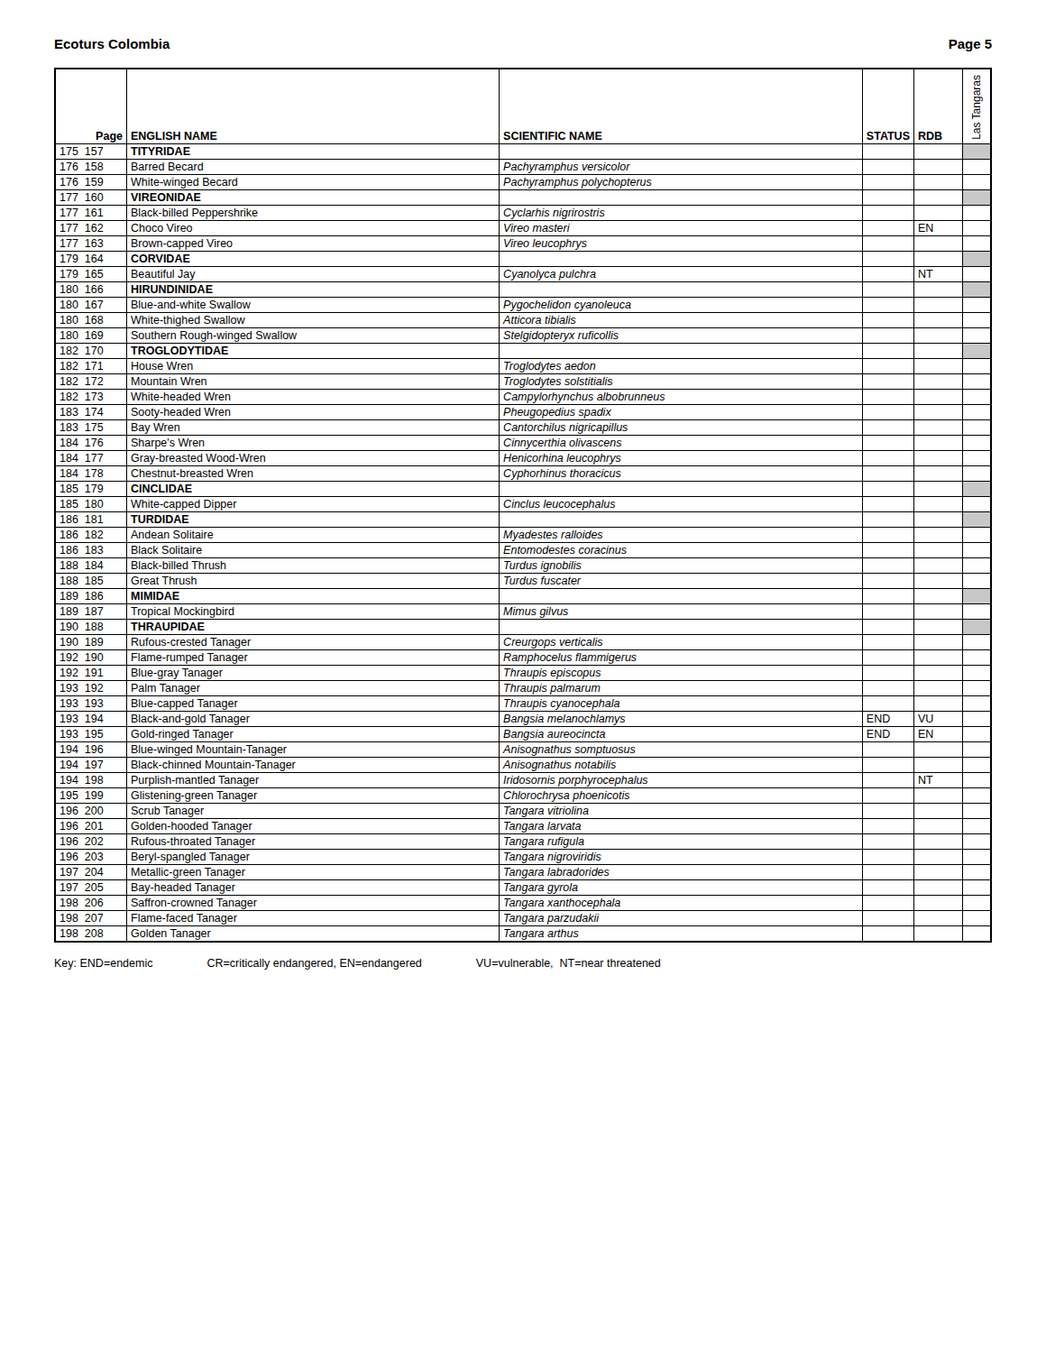Ecoturs Colombia
Page 5
| Page | ENGLISH NAME | SCIENTIFIC NAME | STATUS | RDB | Las Tangaras |
| --- | --- | --- | --- | --- | --- |
| 175 157 | TITYRIDAE | | | | |
| 176 158 | Barred Becard | Pachyramphus versicolor | | | |
| 176 159 | White-winged Becard | Pachyramphus polychopterus | | | |
| 177 160 | VIREONIDAE | | | | |
| 177 161 | Black-billed Peppershrike | Cyclarhis nigrirostris | | | |
| 177 162 | Choco Vireo | Vireo masteri | | EN | |
| 177 163 | Brown-capped Vireo | Vireo leucophrys | | | |
| 179 164 | CORVIDAE | | | | |
| 179 165 | Beautiful Jay | Cyanolyca pulchra | | NT | |
| 180 166 | HIRUNDINIDAE | | | | |
| 180 167 | Blue-and-white Swallow | Pygochelidon cyanoleuca | | | |
| 180 168 | White-thighed Swallow | Atticora tibialis | | | |
| 180 169 | Southern Rough-winged Swallow | Stelgidopteryx ruficollis | | | |
| 182 170 | TROGLODYTIDAE | | | | |
| 182 171 | House Wren | Troglodytes aedon | | | |
| 182 172 | Mountain Wren | Troglodytes solstitialis | | | |
| 182 173 | White-headed Wren | Campylorhynchus albobrunneus | | | |
| 183 174 | Sooty-headed Wren | Pheugopedius spadix | | | |
| 183 175 | Bay Wren | Cantorchilus nigricapillus | | | |
| 184 176 | Sharpe's Wren | Cinnycerthia olivascens | | | |
| 184 177 | Gray-breasted Wood-Wren | Henicorhina leucophrys | | | |
| 184 178 | Chestnut-breasted Wren | Cyphorhinus thoracicus | | | |
| 185 179 | CINCLIDAE | | | | |
| 185 180 | White-capped Dipper | Cinclus leucocephalus | | | |
| 186 181 | TURDIDAE | | | | |
| 186 182 | Andean Solitaire | Myadestes ralloides | | | |
| 186 183 | Black Solitaire | Entomodestes coracinus | | | |
| 188 184 | Black-billed Thrush | Turdus ignobilis | | | |
| 188 185 | Great Thrush | Turdus fuscater | | | |
| 189 186 | MIMIDAE | | | | |
| 189 187 | Tropical Mockingbird | Mimus gilvus | | | |
| 190 188 | THRAUPIDAE | | | | |
| 190 189 | Rufous-crested Tanager | Creurgops verticalis | | | |
| 192 190 | Flame-rumped Tanager | Ramphocelus flammigerus | | | |
| 192 191 | Blue-gray Tanager | Thraupis episcopus | | | |
| 193 192 | Palm Tanager | Thraupis palmarum | | | |
| 193 193 | Blue-capped Tanager | Thraupis cyanocephala | | | |
| 193 194 | Black-and-gold Tanager | Bangsia melanochlamys | END | VU | |
| 193 195 | Gold-ringed Tanager | Bangsia aureocincta | END | EN | |
| 194 196 | Blue-winged Mountain-Tanager | Anisognathus somptuosus | | | |
| 194 197 | Black-chinned Mountain-Tanager | Anisognathus notabilis | | | |
| 194 198 | Purplish-mantled Tanager | Iridosornis porphyrocephalus | | NT | |
| 195 199 | Glistening-green Tanager | Chlorochrysa phoenicotis | | | |
| 196 200 | Scrub Tanager | Tangara vitriolina | | | |
| 196 201 | Golden-hooded Tanager | Tangara larvata | | | |
| 196 202 | Rufous-throated Tanager | Tangara rufigula | | | |
| 196 203 | Beryl-spangled Tanager | Tangara nigroviridis | | | |
| 197 204 | Metallic-green Tanager | Tangara labradorides | | | |
| 197 205 | Bay-headed Tanager | Tangara gyrola | | | |
| 198 206 | Saffron-crowned Tanager | Tangara xanthocephala | | | |
| 198 207 | Flame-faced Tanager | Tangara parzudakii | | | |
| 198 208 | Golden Tanager | Tangara arthus | | | |
Key: END=endemic
CR=critically endangered, EN=endangered
VU=vulnerable, NT=near threatened